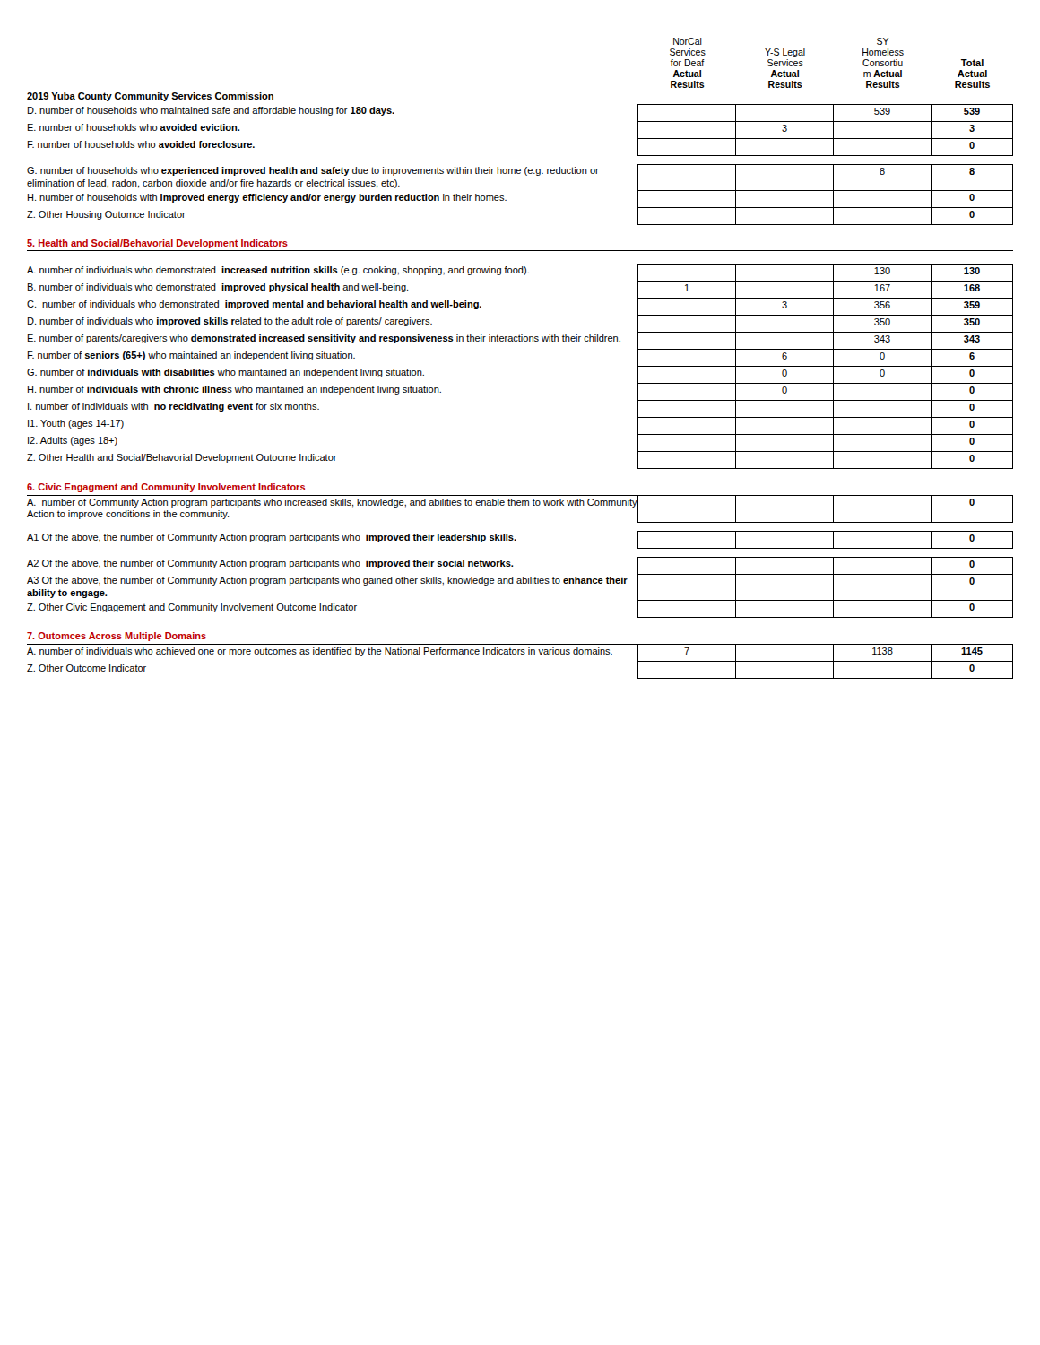| | NorCal Services for Deaf Actual Results | Y-S Legal Services Actual Results | SY Homeless Consortiu m Actual Results | Total Actual Results |
| 2019 Yuba County Community Services Commission | | | | |
| D. number of households who maintained safe and affordable housing for 180 days. | | | 539 | 539 |
| E. number of households who avoided eviction. | | 3 | | 3 |
| F. number of households who avoided foreclosure. | | | | 0 |
| G. number of households who experienced improved health and safety due to improvements within their home (e.g. reduction or elimination of lead, radon, carbon dioxide and/or fire hazards or electrical issues, etc). | | | 8 | 8 |
| H. number of households with improved energy efficiency and/or energy burden reduction in their homes. | | | | 0 |
| Z. Other Housing Outomce Indicator | | | | 0 |
5. Health and Social/Behavorial Development Indicators
| A. number of individuals who demonstrated increased nutrition skills (e.g. cooking, shopping, and growing food). | | | 130 | 130 |
| B. number of individuals who demonstrated improved physical health and well-being. | 1 | | 167 | 168 |
| C. number of individuals who demonstrated improved mental and behavioral health and well-being. | | 3 | 356 | 359 |
| D. number of individuals who improved skills r elated to the adult role of parents/ caregivers. | | | 350 | 350 |
| E. number of parents/caregivers who demonstrated increased sensitivity and responsiveness in their interactions with their children. | | | 343 | 343 |
| F. number of seniors (65+) who maintained an independent living situation. | | 6 | 0 | 6 |
| G. number of individuals with disabilities who maintained an independent living situation. | | 0 | 0 | 0 |
| H. number of individuals with chronic illnes s who maintained an independent living situation. | | 0 | | 0 |
| I. number of individuals with no recidivating event for six months. | | | | 0 |
| I1. Youth (ages 14-17) | | | | 0 |
| I2. Adults (ages 18+) | | | | 0 |
| Z. Other Health and Social/Behavorial Development Outocme Indicator | | | | 0 |
6. Civic Engagment and Community Involvement Indicators
| A. number of Community Action program participants who increased skills, knowledge, and abilities to enable them to work with Community Action to improve conditions in the community. | | | | 0 |
| A1 Of the above, the number of Community Action program participants who improved their leadership skills. | | | | 0 |
| A2 Of the above, the number of Community Action program participants who improved their social networks. | | | | 0 |
| A3 Of the above, the number of Community Action program participants who gained other skills, knowledge and abilities to enhance their ability to engage. | | | | 0 |
| Z. Other Civic Engagement and Community Involvement Outcome Indicator | | | | 0 |
7. Outomces Across Multiple Domains
| A. number of individuals who achieved one or more outcomes as identified by the National Performance Indicators in various domains. | 7 | | 1138 | 1145 |
| Z. Other Outcome Indicator | | | | 0 |